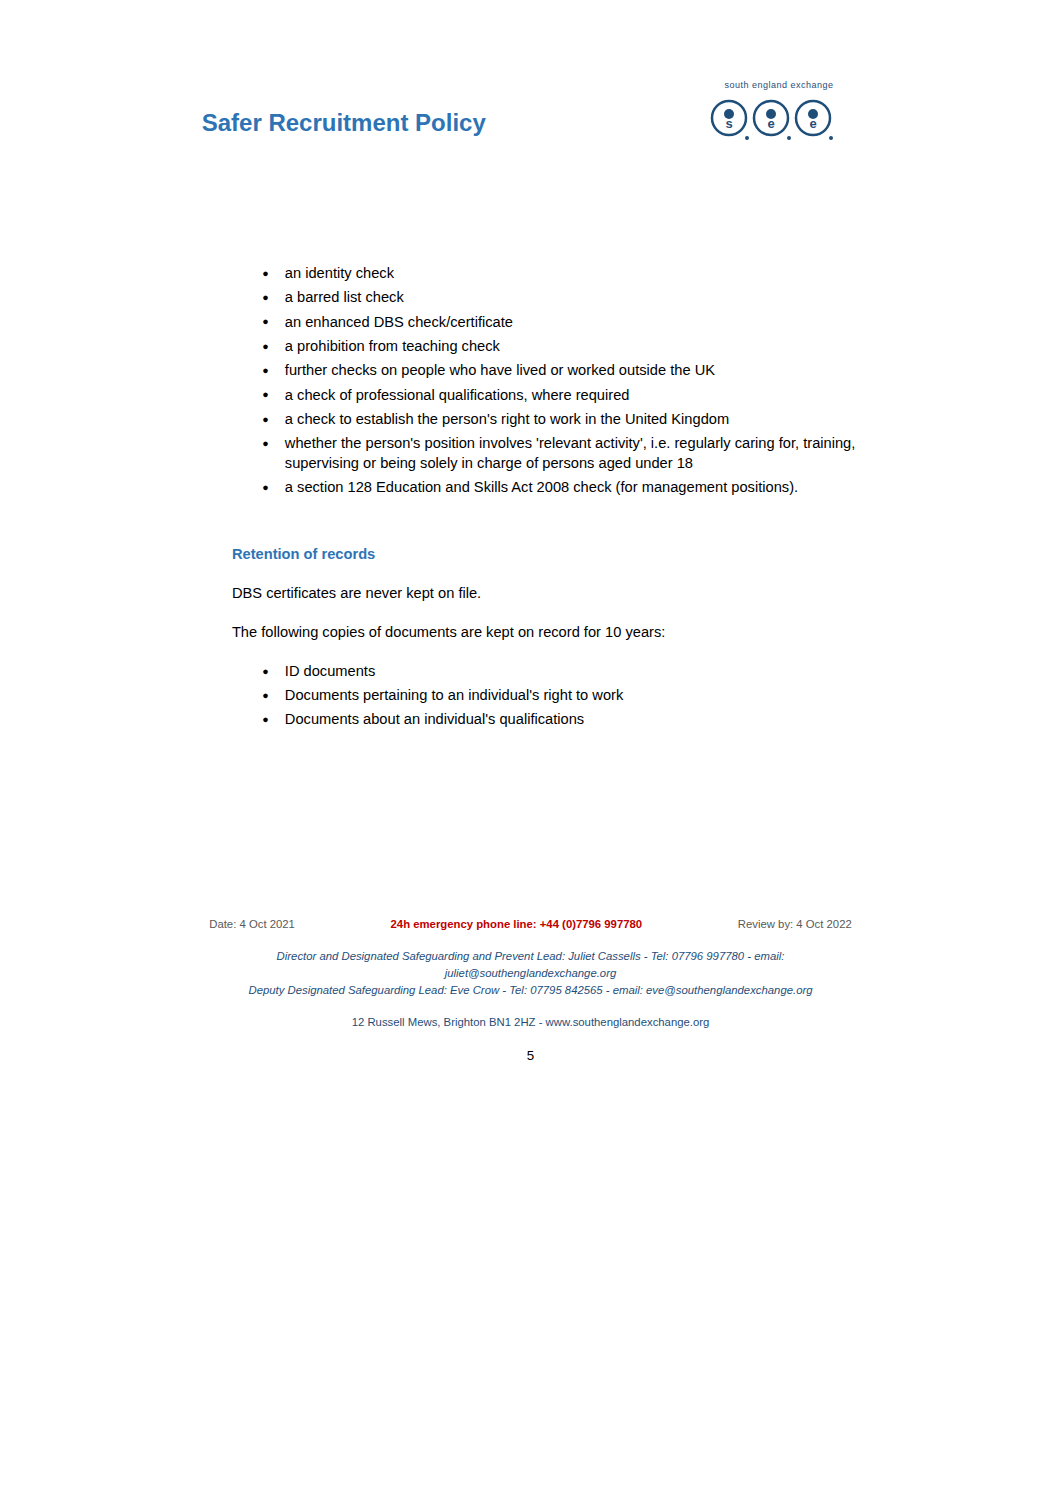Safer Recruitment Policy
south england exchange s e e
an identity check
a barred list check
an enhanced DBS check/certificate
a prohibition from teaching check
further checks on people who have lived or worked outside the UK
a check of professional qualifications, where required
a check to establish the person's right to work in the United Kingdom
whether the person's position involves 'relevant activity', i.e. regularly caring for, training, supervising or being solely in charge of persons aged under 18
a section 128 Education and Skills Act 2008 check (for management positions).
Retention of records
DBS certificates are never kept on file.
The following copies of documents are kept on record for 10 years:
ID documents
Documents pertaining to an individual's right to work
Documents about an individual's qualifications
Date: 4 Oct 2021 24h emergency phone line: +44 (0)7796 997780 Review by: 4 Oct 2022
Director and Designated Safeguarding and Prevent Lead: Juliet Cassells - Tel: 07796 997780 - email: juliet@southenglandexchange.org
Deputy Designated Safeguarding Lead: Eve Crow - Tel: 07795 842565 - email: eve@southenglandexchange.org
12 Russell Mews, Brighton BN1 2HZ - www.southenglandexchange.org
5